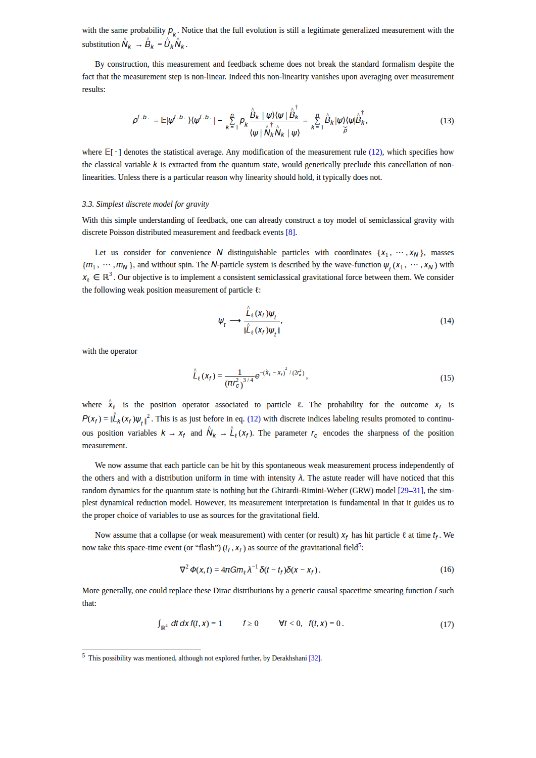with the same probability pk. Notice that the full evolution is still a legitimate generalized measurement with the substitution N^k→B^k=U^kN^k.
By construction, this measurement and feedback scheme does not break the standard formalism despite the fact that the measurement step is non-linear. Indeed this non-linearity vanishes upon averaging over measurement results:
ρf.b. ≡ 𝔼 |ψf.b.⟩ ⟨ψf.b.| = ∑k=1n pk B^k|ψ⟩⟨ψ|B^k† ⟨ψ|N^k†N^k|ψ⟩ ≡ ∑k=1n B^k |ψ⟩⟨ψ| ⏟ ρ B^k† ,
(13)
where 𝔼[⋅] denotes the statistical average. Any modification of the measurement rule (12), which specifies how the classical variable k is extracted from the quantum state, would generically preclude this cancellation of non-linearities. Unless there is a particular reason why linearity should hold, it typically does not.
3.3. Simplest discrete model for gravity
With this simple understanding of feedback, one can already construct a toy model of semiclassical gravity with discrete Poisson distributed measurement and feedback events [8].
Let us consider for convenience N distinguishable particles with coordinates {x1,⋯,xN}, masses {m1,⋯,mN}, and without spin. The N-particle system is described by the wave-function ψt(x1,⋯,xN) with xℓ∈ℝ3. Our objective is to implement a consistent semiclassical gravitational force between them. We consider the following weak position measurement of particle ℓ:
ψt ⟶ L^ℓ(xf)ψt ‖L^ℓ(xf)ψt‖ ,
(14)
with the operator
L^ℓ (xf) = 1 (πrc2)3/4 e−(x^ℓ−xf)2/(2rc2) ,
(15)
where x^ℓ is the position operator associated to particle ℓ. The probability for the outcome xf is P(xf)=‖L^k(xf)ψt‖2. This is as just before in eq. (12) with discrete indices labeling results promoted to continuous position variables k→xf and N^k→L^ℓ(xf). The parameter rc encodes the sharpness of the position measurement.
We now assume that each particle can be hit by this spontaneous weak measurement process independently of the others and with a distribution uniform in time with intensity λ. The astute reader will have noticed that this random dynamics for the quantum state is nothing but the Ghirardi-Rimini-Weber (GRW) model [29–31], the simplest dynamical reduction model. However, its measurement interpretation is fundamental in that it guides us to the proper choice of variables to use as sources for the gravitational field.
Now assume that a collapse (or weak measurement) with center (or result) xf has hit particle ℓ at time tf. We now take this space-time event (or “flash”) (tf,xf) as source of the gravitational field5:
∇2 Φ(x,t) = 4πGmℓλ−1 δ(t−tf) δ(x−xf) .
(16)
More generally, one could replace these Dirac distributions by a generic causal spacetime smearing function f such that:
∫ℝ4 dtdx f(t,x) =1 f≥0 ∀t<0, f(t,x)=0.
(17)
5 This possibility was mentioned, although not explored further, by Derakhshani [32].